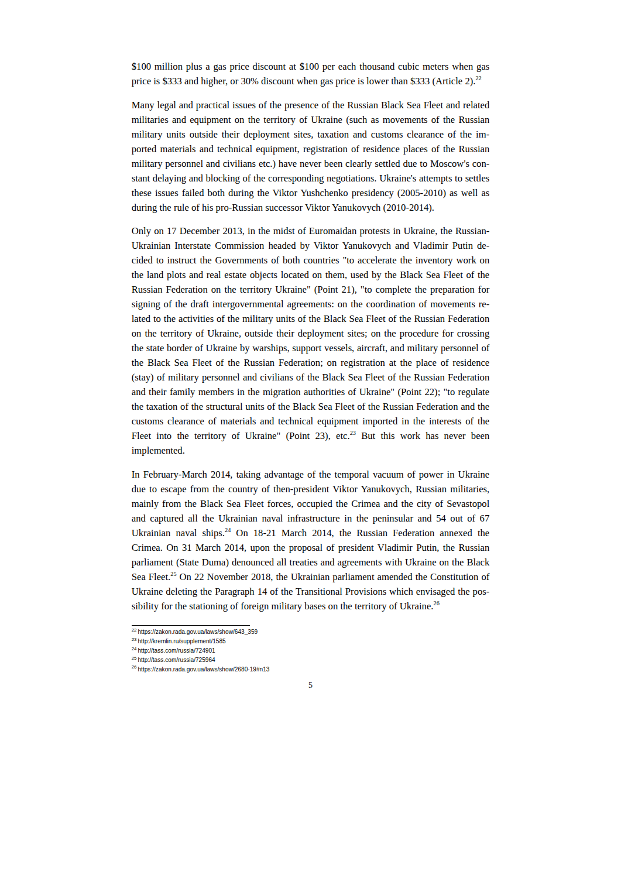$100 million plus a gas price discount at $100 per each thousand cubic meters when gas price is $333 and higher, or 30% discount when gas price is lower than $333 (Article 2).22
Many legal and practical issues of the presence of the Russian Black Sea Fleet and related militaries and equipment on the territory of Ukraine (such as movements of the Russian military units outside their deployment sites, taxation and customs clearance of the imported materials and technical equipment, registration of residence places of the Russian military personnel and civilians etc.) have never been clearly settled due to Moscow's constant delaying and blocking of the corresponding negotiations. Ukraine's attempts to settles these issues failed both during the Viktor Yushchenko presidency (2005-2010) as well as during the rule of his pro-Russian successor Viktor Yanukovych (2010-2014).
Only on 17 December 2013, in the midst of Euromaidan protests in Ukraine, the Russian-Ukrainian Interstate Commission headed by Viktor Yanukovych and Vladimir Putin decided to instruct the Governments of both countries "to accelerate the inventory work on the land plots and real estate objects located on them, used by the Black Sea Fleet of the Russian Federation on the territory Ukraine" (Point 21), "to complete the preparation for signing of the draft intergovernmental agreements: on the coordination of movements related to the activities of the military units of the Black Sea Fleet of the Russian Federation on the territory of Ukraine, outside their deployment sites; on the procedure for crossing the state border of Ukraine by warships, support vessels, aircraft, and military personnel of the Black Sea Fleet of the Russian Federation; on registration at the place of residence (stay) of military personnel and civilians of the Black Sea Fleet of the Russian Federation and their family members in the migration authorities of Ukraine" (Point 22); "to regulate the taxation of the structural units of the Black Sea Fleet of the Russian Federation and the customs clearance of materials and technical equipment imported in the interests of the Fleet into the territory of Ukraine" (Point 23), etc.23 But this work has never been implemented.
In February-March 2014, taking advantage of the temporal vacuum of power in Ukraine due to escape from the country of then-president Viktor Yanukovych, Russian militaries, mainly from the Black Sea Fleet forces, occupied the Crimea and the city of Sevastopol and captured all the Ukrainian naval infrastructure in the peninsular and 54 out of 67 Ukrainian naval ships.24 On 18-21 March 2014, the Russian Federation annexed the Crimea. On 31 March 2014, upon the proposal of president Vladimir Putin, the Russian parliament (State Duma) denounced all treaties and agreements with Ukraine on the Black Sea Fleet.25 On 22 November 2018, the Ukrainian parliament amended the Constitution of Ukraine deleting the Paragraph 14 of the Transitional Provisions which envisaged the possibility for the stationing of foreign military bases on the territory of Ukraine.26
22https://zakon.rada.gov.ua/laws/show/643_359
23http://kremlin.ru/supplement/1585
24http://tass.com/russia/724901
25http://tass.com/russia/725964
26https://zakon.rada.gov.ua/laws/show/2680-19#n13
5